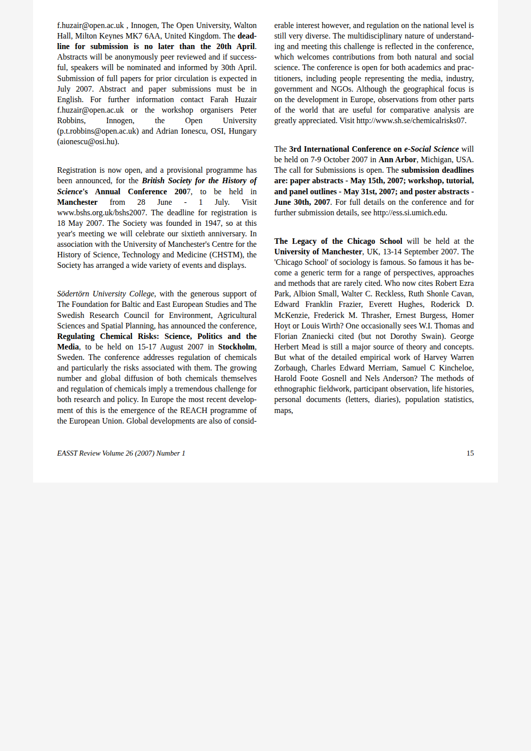f.huzair@open.ac.uk , Innogen, The Open University, Walton Hall, Milton Keynes MK7 6AA, United Kingdom. The deadline for submission is no later than the 20th April. Abstracts will be anonymously peer reviewed and if successful, speakers will be nominated and informed by 30th April. Submission of full papers for prior circulation is expected in July 2007. Abstract and paper submissions must be in English. For further information contact Farah Huzair f.huzair@open.ac.uk or the workshop organisers Peter Robbins, Innogen, the Open University (p.t.robbins@open.ac.uk) and Adrian Ionescu, OSI, Hungary (aionescu@osi.hu).
Registration is now open, and a provisional programme has been announced, for the British Society for the History of Science's Annual Conference 2007, to be held in Manchester from 28 June - 1 July. Visit www.bshs.org.uk/bshs2007. The deadline for registration is 18 May 2007. The Society was founded in 1947, so at this year's meeting we will celebrate our sixtieth anniversary. In association with the University of Manchester's Centre for the History of Science, Technology and Medicine (CHSTM), the Society has arranged a wide variety of events and displays.
Södertörn University College, with the generous support of The Foundation for Baltic and East European Studies and The Swedish Research Council for Environment, Agricultural Sciences and Spatial Planning, has announced the conference, Regulating Chemical Risks: Science, Politics and the Media, to be held on 15-17 August 2007 in Stockholm, Sweden. The conference addresses regulation of chemicals and particularly the risks associated with them. The growing number and global diffusion of both chemicals themselves and regulation of chemicals imply a tremendous challenge for both research and policy. In Europe the most recent development of this is the emergence of the REACH programme of the European Union. Global developments are also of considerable interest however, and regulation on the national level is still very diverse. The multidisciplinary nature of understanding and meeting this challenge is reflected in the conference, which welcomes contributions from both natural and social science. The conference is open for both academics and practitioners, including people representing the media, industry, government and NGOs. Although the geographical focus is on the development in Europe, observations from other parts of the world that are useful for comparative analysis are greatly appreciated. Visit http://www.sh.se/chemicalrisks07.
The 3rd International Conference on e-Social Science will be held on 7-9 October 2007 in Ann Arbor, Michigan, USA. The call for Submissions is open. The submission deadlines are: paper abstracts - May 15th, 2007; workshop, tutorial, and panel outlines - May 31st, 2007; and poster abstracts - June 30th, 2007. For full details on the conference and for further submission details, see http://ess.si.umich.edu.
The Legacy of the Chicago School will be held at the University of Manchester, UK, 13-14 September 2007. The 'Chicago School' of sociology is famous. So famous it has become a generic term for a range of perspectives, approaches and methods that are rarely cited. Who now cites Robert Ezra Park, Albion Small, Walter C. Reckless, Ruth Shonle Cavan, Edward Franklin Frazier, Everett Hughes, Roderick D. McKenzie, Frederick M. Thrasher, Ernest Burgess, Homer Hoyt or Louis Wirth? One occasionally sees W.I. Thomas and Florian Znaniecki cited (but not Dorothy Swain). George Herbert Mead is still a major source of theory and concepts. But what of the detailed empirical work of Harvey Warren Zorbaugh, Charles Edward Merriam, Samuel C Kincheloe, Harold Foote Gosnell and Nels Anderson? The methods of ethnographic fieldwork, participant observation, life histories, personal documents (letters, diaries), population statistics, maps,
EASST Review Volume 26 (2007) Number 1 15